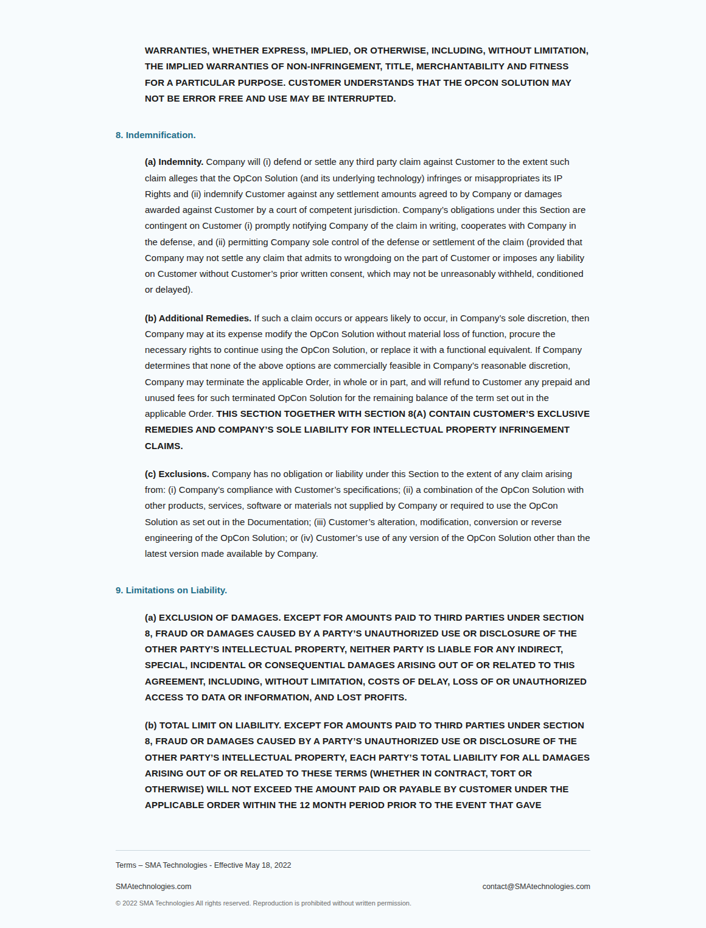WARRANTIES, WHETHER EXPRESS, IMPLIED, OR OTHERWISE, INCLUDING, WITHOUT LIMITATION, THE IMPLIED WARRANTIES OF NON-INFRINGEMENT, TITLE, MERCHANTABILITY AND FITNESS FOR A PARTICULAR PURPOSE. CUSTOMER UNDERSTANDS THAT THE OPCON SOLUTION MAY NOT BE ERROR FREE AND USE MAY BE INTERRUPTED.
8. Indemnification.
(a) Indemnity. Company will (i) defend or settle any third party claim against Customer to the extent such claim alleges that the OpCon Solution (and its underlying technology) infringes or misappropriates its IP Rights and (ii) indemnify Customer against any settlement amounts agreed to by Company or damages awarded against Customer by a court of competent jurisdiction. Company’s obligations under this Section are contingent on Customer (i) promptly notifying Company of the claim in writing, cooperates with Company in the defense, and (ii) permitting Company sole control of the defense or settlement of the claim (provided that Company may not settle any claim that admits to wrongdoing on the part of Customer or imposes any liability on Customer without Customer’s prior written consent, which may not be unreasonably withheld, conditioned or delayed).
(b) Additional Remedies. If such a claim occurs or appears likely to occur, in Company’s sole discretion, then Company may at its expense modify the OpCon Solution without material loss of function, procure the necessary rights to continue using the OpCon Solution, or replace it with a functional equivalent. If Company determines that none of the above options are commercially feasible in Company’s reasonable discretion, Company may terminate the applicable Order, in whole or in part, and will refund to Customer any prepaid and unused fees for such terminated OpCon Solution for the remaining balance of the term set out in the applicable Order. THIS SECTION TOGETHER WITH SECTION 8(A) CONTAIN CUSTOMER’S EXCLUSIVE REMEDIES AND COMPANY’S SOLE LIABILITY FOR INTELLECTUAL PROPERTY INFRINGEMENT CLAIMS.
(c) Exclusions. Company has no obligation or liability under this Section to the extent of any claim arising from: (i) Company’s compliance with Customer’s specifications; (ii) a combination of the OpCon Solution with other products, services, software or materials not supplied by Company or required to use the OpCon Solution as set out in the Documentation; (iii) Customer’s alteration, modification, conversion or reverse engineering of the OpCon Solution; or (iv) Customer’s use of any version of the OpCon Solution other than the latest version made available by Company.
9. Limitations on Liability.
(a) EXCLUSION OF DAMAGES. EXCEPT FOR AMOUNTS PAID TO THIRD PARTIES UNDER SECTION 8, FRAUD OR DAMAGES CAUSED BY A PARTY’S UNAUTHORIZED USE OR DISCLOSURE OF THE OTHER PARTY’S INTELLECTUAL PROPERTY, NEITHER PARTY IS LIABLE FOR ANY INDIRECT, SPECIAL, INCIDENTAL OR CONSEQUENTIAL DAMAGES ARISING OUT OF OR RELATED TO THIS AGREEMENT, INCLUDING, WITHOUT LIMITATION, COSTS OF DELAY, LOSS OF OR UNAUTHORIZED ACCESS TO DATA OR INFORMATION, AND LOST PROFITS.
(b) TOTAL LIMIT ON LIABILITY. EXCEPT FOR AMOUNTS PAID TO THIRD PARTIES UNDER SECTION 8, FRAUD OR DAMAGES CAUSED BY A PARTY’S UNAUTHORIZED USE OR DISCLOSURE OF THE OTHER PARTY’S INTELLECTUAL PROPERTY, EACH PARTY’S TOTAL LIABILITY FOR ALL DAMAGES ARISING OUT OF OR RELATED TO THESE TERMS (WHETHER IN CONTRACT, TORT OR OTHERWISE) WILL NOT EXCEED THE AMOUNT PAID OR PAYABLE BY CUSTOMER UNDER THE APPLICABLE ORDER WITHIN THE 12 MONTH PERIOD PRIOR TO THE EVENT THAT GAVE
Terms – SMA Technologies - Effective May 18, 2022
SMAtechnologies.com contact@SMAtechnologies.com
© 2022 SMA Technologies All rights reserved. Reproduction is prohibited without written permission.